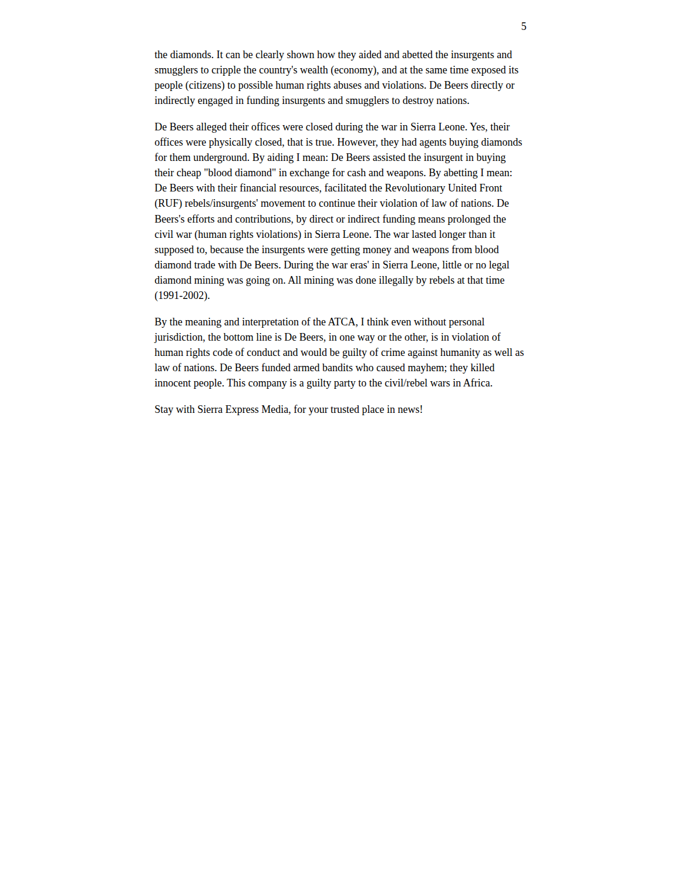5
the diamonds. It can be clearly shown how they aided and abetted the insurgents and smugglers to cripple the country's wealth (economy), and at the same time exposed its people (citizens) to possible human rights abuses and violations. De Beers directly or indirectly engaged in funding insurgents and smugglers to destroy nations.
De Beers alleged their offices were closed during the war in Sierra Leone. Yes, their offices were physically closed, that is true. However, they had agents buying diamonds for them underground. By aiding I mean: De Beers assisted the insurgent in buying their cheap "blood diamond" in exchange for cash and weapons. By abetting I mean: De Beers with their financial resources, facilitated the Revolutionary United Front (RUF) rebels/insurgents' movement to continue their violation of law of nations. De Beers's efforts and contributions, by direct or indirect funding means prolonged the civil war (human rights violations) in Sierra Leone. The war lasted longer than it supposed to, because the insurgents were getting money and weapons from blood diamond trade with De Beers. During the war eras' in Sierra Leone, little or no legal diamond mining was going on. All mining was done illegally by rebels at that time (1991-2002).
By the meaning and interpretation of the ATCA, I think even without personal jurisdiction, the bottom line is De Beers, in one way or the other, is in violation of human rights code of conduct and would be guilty of crime against humanity as well as law of nations. De Beers funded armed bandits who caused mayhem; they killed innocent people. This company is a guilty party to the civil/rebel wars in Africa.
Stay with Sierra Express Media, for your trusted place in news!